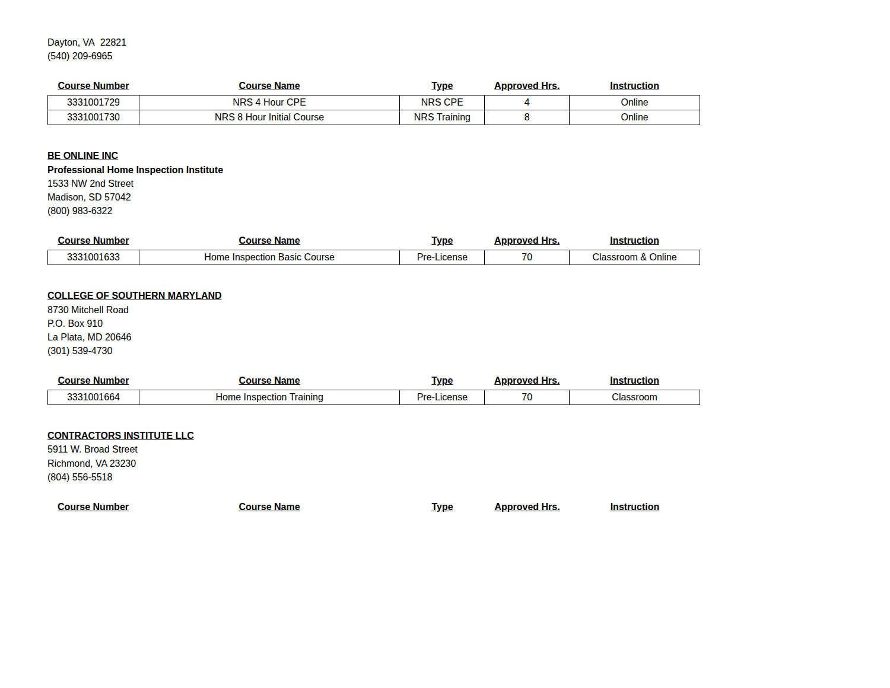Dayton, VA 22821
(540) 209-6965
| Course Number | Course Name | Type | Approved Hrs. | Instruction |
| --- | --- | --- | --- | --- |
| 3331001729 | NRS 4 Hour CPE | NRS CPE | 4 | Online |
| 3331001730 | NRS 8 Hour Initial Course | NRS Training | 8 | Online |
BE ONLINE INC
Professional Home Inspection Institute
1533 NW 2nd Street
Madison, SD 57042
(800) 983-6322
| Course Number | Course Name | Type | Approved Hrs. | Instruction |
| --- | --- | --- | --- | --- |
| 3331001633 | Home Inspection Basic Course | Pre-License | 70 | Classroom & Online |
COLLEGE OF SOUTHERN MARYLAND
8730 Mitchell Road
P.O. Box 910
La Plata, MD 20646
(301) 539-4730
| Course Number | Course Name | Type | Approved Hrs. | Instruction |
| --- | --- | --- | --- | --- |
| 3331001664 | Home Inspection Training | Pre-License | 70 | Classroom |
CONTRACTORS INSTITUTE LLC
5911 W. Broad Street
Richmond, VA 23230
(804) 556-5518
| Course Number | Course Name | Type | Approved Hrs. | Instruction |
| --- | --- | --- | --- | --- |